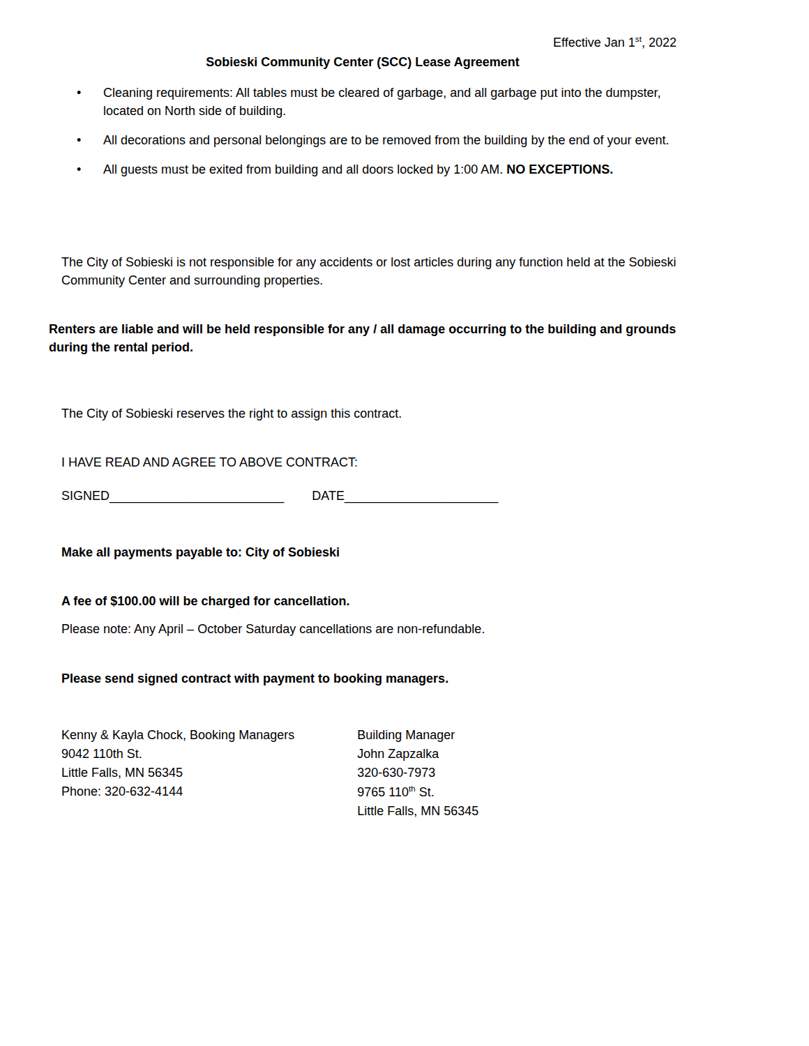Effective Jan 1st, 2022
Sobieski Community Center (SCC) Lease Agreement
Cleaning requirements: All tables must be cleared of garbage, and all garbage put into the dumpster, located on North side of building.
All decorations and personal belongings are to be removed from the building by the end of your event.
All guests must be exited from building and all doors locked by 1:00 AM. NO EXCEPTIONS.
The City of Sobieski is not responsible for any accidents or lost articles during any function held at the Sobieski Community Center and surrounding properties.
Renters are liable and will be held responsible for any / all damage occurring to the building and grounds during the rental period.
The City of Sobieski reserves the right to assign this contract.
I HAVE READ AND AGREE TO ABOVE CONTRACT:
SIGNED_________________________ DATE______________________
Make all payments payable to: City of Sobieski
A fee of $100.00 will be charged for cancellation.
Please note: Any April – October Saturday cancellations are non-refundable.
Please send signed contract with payment to booking managers.
Kenny & Kayla Chock, Booking Managers
9042 110th St.
Little Falls, MN 56345
Phone: 320-632-4144
Building Manager
John Zapzalka
320-630-7973
9765 110th St.
Little Falls, MN 56345